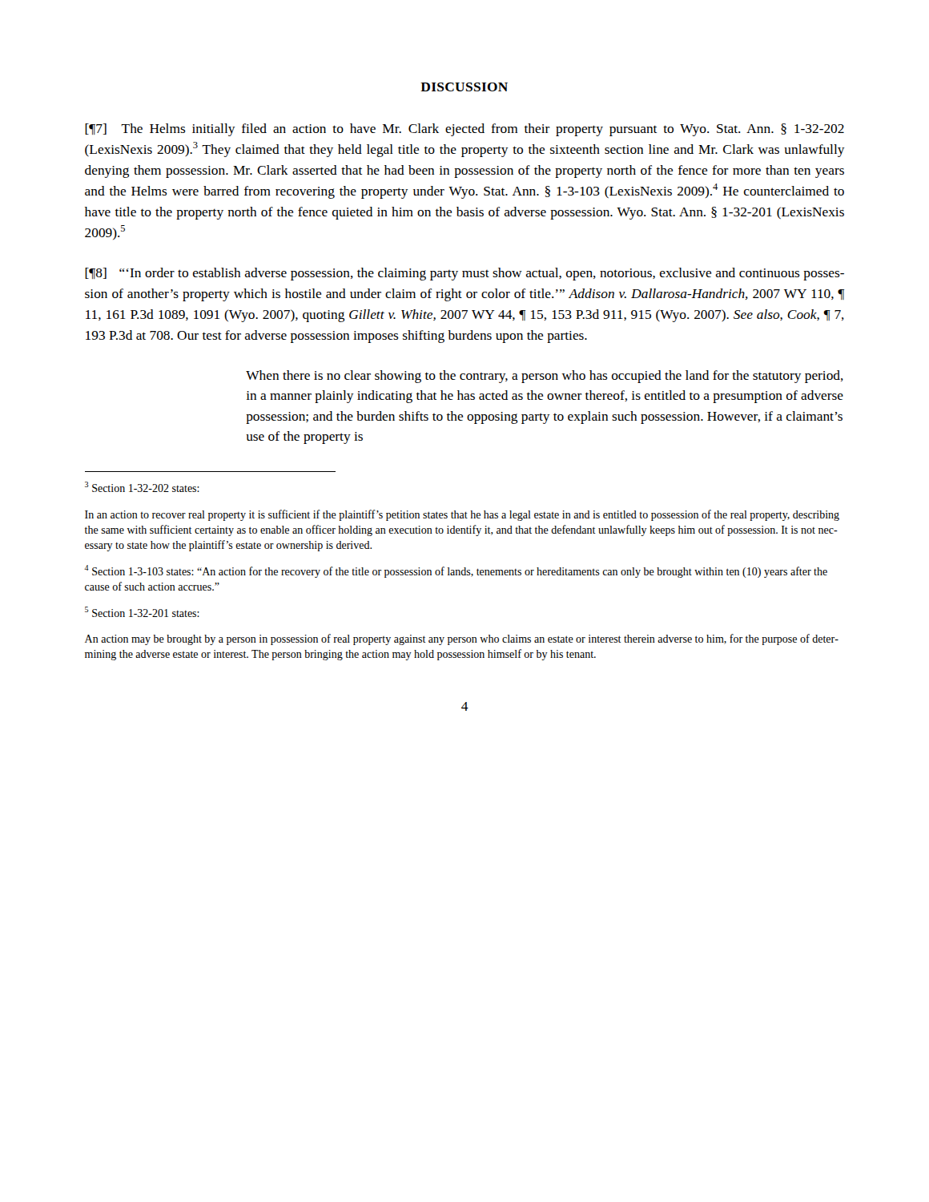DISCUSSION
[¶7] The Helms initially filed an action to have Mr. Clark ejected from their property pursuant to Wyo. Stat. Ann. § 1-32-202 (LexisNexis 2009).3 They claimed that they held legal title to the property to the sixteenth section line and Mr. Clark was unlawfully denying them possession. Mr. Clark asserted that he had been in possession of the property north of the fence for more than ten years and the Helms were barred from recovering the property under Wyo. Stat. Ann. § 1-3-103 (LexisNexis 2009).4 He counterclaimed to have title to the property north of the fence quieted in him on the basis of adverse possession. Wyo. Stat. Ann. § 1-32-201 (LexisNexis 2009).5
[¶8] “‘In order to establish adverse possession, the claiming party must show actual, open, notorious, exclusive and continuous possession of another’s property which is hostile and under claim of right or color of title.’” Addison v. Dallarosa-Handrich, 2007 WY 110, ¶ 11, 161 P.3d 1089, 1091 (Wyo. 2007), quoting Gillett v. White, 2007 WY 44, ¶ 15, 153 P.3d 911, 915 (Wyo. 2007). See also, Cook, ¶ 7, 193 P.3d at 708. Our test for adverse possession imposes shifting burdens upon the parties.
When there is no clear showing to the contrary, a person who has occupied the land for the statutory period, in a manner plainly indicating that he has acted as the owner thereof, is entitled to a presumption of adverse possession; and the burden shifts to the opposing party to explain such possession. However, if a claimant’s use of the property is
3 Section 1-32-202 states:
In an action to recover real property it is sufficient if the plaintiff’s petition states that he has a legal estate in and is entitled to possession of the real property, describing the same with sufficient certainty as to enable an officer holding an execution to identify it, and that the defendant unlawfully keeps him out of possession. It is not necessary to state how the plaintiff’s estate or ownership is derived.
4 Section 1-3-103 states: “An action for the recovery of the title or possession of lands, tenements or hereditaments can only be brought within ten (10) years after the cause of such action accrues.”
5 Section 1-32-201 states:
An action may be brought by a person in possession of real property against any person who claims an estate or interest therein adverse to him, for the purpose of determining the adverse estate or interest. The person bringing the action may hold possession himself or by his tenant.
4